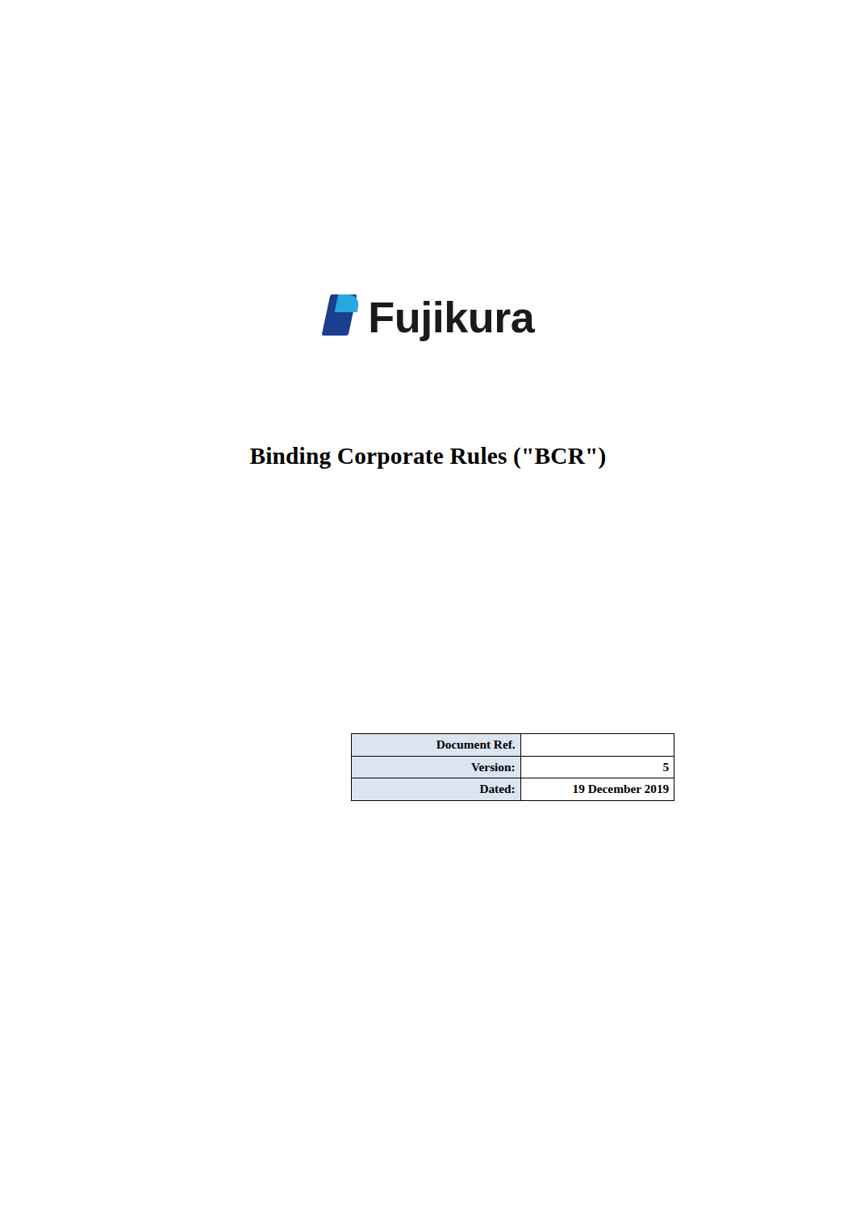Fujikura
Binding Corporate Rules ("BCR")
| Document Ref. | |
| Version: | 5 |
| Dated: | 19 December 2019 |